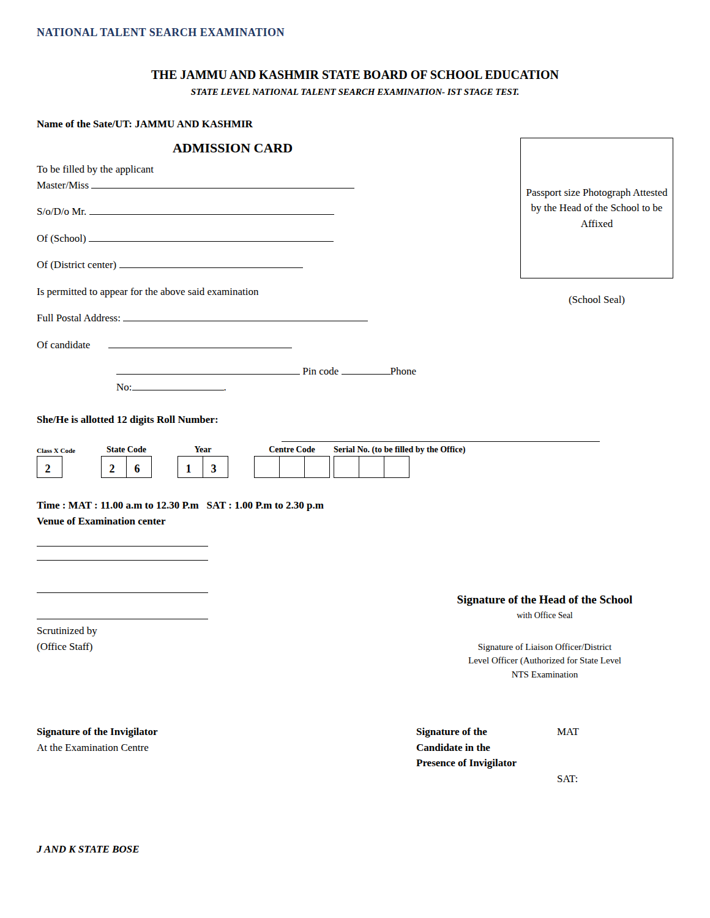NATIONAL TALENT SEARCH EXAMINATION
THE JAMMU AND KASHMIR STATE BOARD OF SCHOOL EDUCATION
STATE LEVEL NATIONAL TALENT SEARCH EXAMINATION- IST STAGE TEST.
Name of the Sate/UT: JAMMU AND KASHMIR
ADMISSION CARD
To be filled by the applicant
Master/Miss
S/o/D/o Mr.
Of (School)
Of (District center)
Is permitted to appear for the above said examination
Full Postal Address:
Of candidate
Pin code Phone No: .
Passport size Photograph Attested by the Head of the School to be Affixed
(School Seal)
She/He is allotted 12 digits Roll Number:
| Class X Code | | State Code | | Year | | Centre Code | Serial No. (to be filled by the Office) |
| / 2 / | | / 2 / 6 / | | / 1 / 3 / | | | |
Time : MAT : 11.00 a.m to 12.30 P.m SAT : 1.00 P.m to 2.30 p.m
Venue of Examination center
Scrutinized by
(Office Staff)
Signature of the Head of the School
with Office Seal
Signature of Liaison Officer/District
Level Officer (Authorized for State Level
NTS Examination
Signature of the Invigilator
At the Examination Centre
Signature of the
Candidate in the
Presence of Invigilator
MAT
SAT:
J AND K STATE BOSE